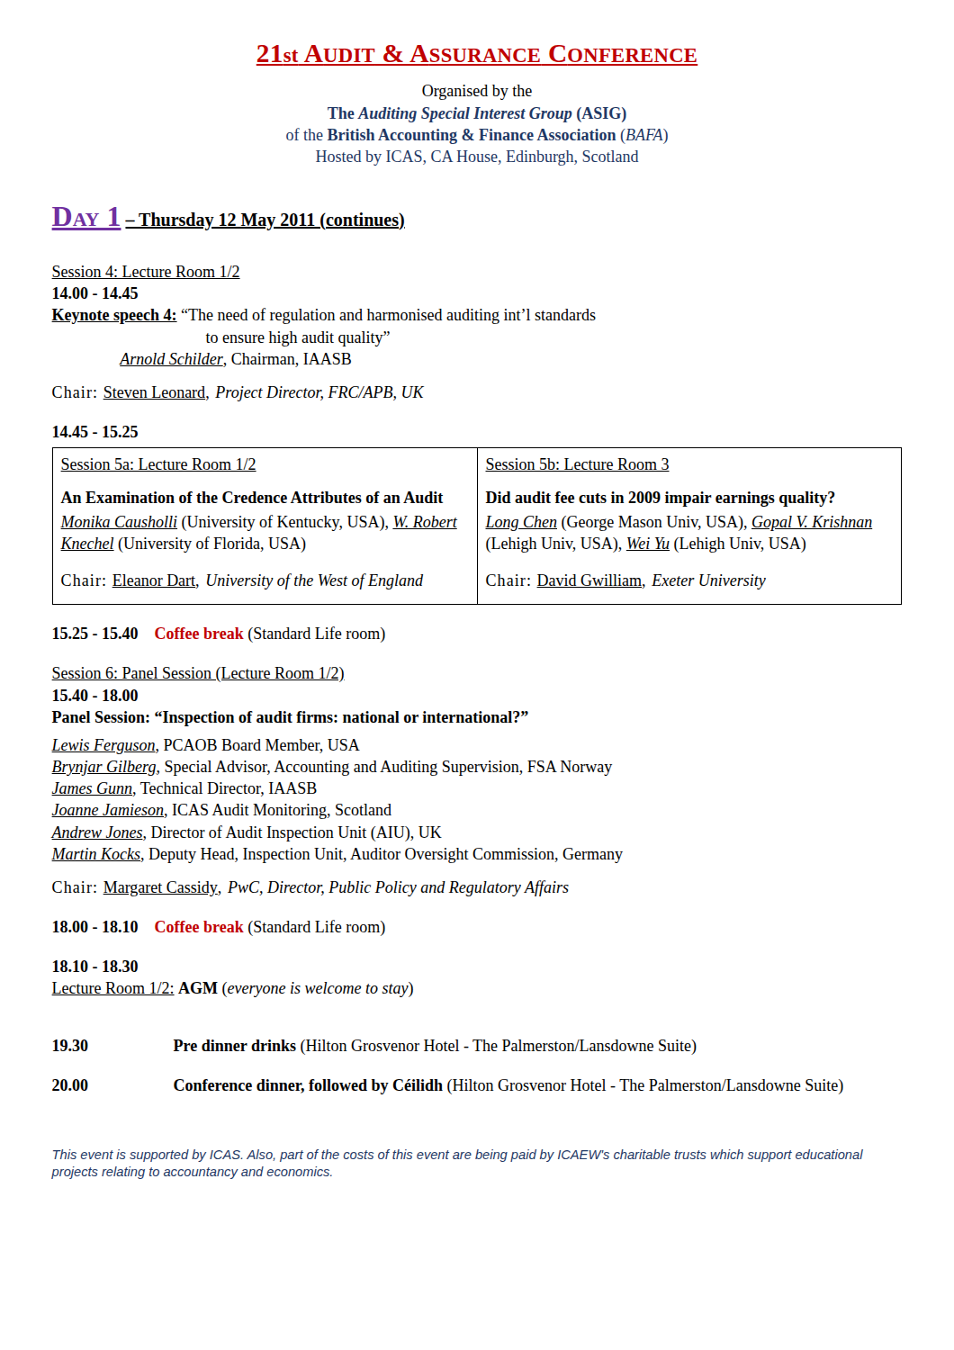21st AUDIT & ASSURANCE CONFERENCE
Organised by the
The Auditing Special Interest Group (ASIG)
of the British Accounting & Finance Association (BAFA)
Hosted by ICAS, CA House, Edinburgh, Scotland
Day 1 – Thursday 12 May 2011 (continues)
Session 4: Lecture Room 1/2
14.00 - 14.45
Keynote speech 4: “The need of regulation and harmonised auditing int’l standards
to ensure high audit quality”
Arnold Schilder, Chairman, IAASB
Chair: Steven Leonard, Project Director, FRC/APB, UK
14.45 - 15.25
| Session 5a: Lecture Room 1/2 An Examination of the Credence Attributes of an Audit Monika Causholli (University of Kentucky, USA), W. Robert Knechel (University of Florida, USA) Chair: Eleanor Dart , University of the West of England | Session 5b: Lecture Room 3 Did audit fee cuts in 2009 impair earnings quality? Long Chen (George Mason Univ, USA), Gopal V. Krishnan (Lehigh Univ, USA), Wei Yu (Lehigh Univ, USA) Chair: David Gwilliam , Exeter University |
15.25 - 15.40 Coffee break (Standard Life room)
Session 6: Panel Session (Lecture Room 1/2)
15.40 - 18.00
Panel Session: “Inspection of audit firms: national or international?”
Lewis Ferguson, PCAOB Board Member, USA
Brynjar Gilberg, Special Advisor, Accounting and Auditing Supervision, FSA Norway
James Gunn, Technical Director, IAASB
Joanne Jamieson, ICAS Audit Monitoring, Scotland
Andrew Jones, Director of Audit Inspection Unit (AIU), UK
Martin Kocks, Deputy Head, Inspection Unit, Auditor Oversight Commission, Germany
Chair: Margaret Cassidy, PwC, Director, Public Policy and Regulatory Affairs
18.00 - 18.10 Coffee break (Standard Life room)
18.10 - 18.30
Lecture Room 1/2: AGM (everyone is welcome to stay)
| 19.30 | Pre dinner drinks (Hilton Grosvenor Hotel - The Palmerston/Lansdowne Suite) |
| 20.00 | Conference dinner, followed by Céilidh (Hilton Grosvenor Hotel - The Palmerston/Lansdowne Suite) |
This event is supported by ICAS. Also, part of the costs of this event are being paid by ICAEW's charitable trusts which support educational projects relating to accountancy and economics.